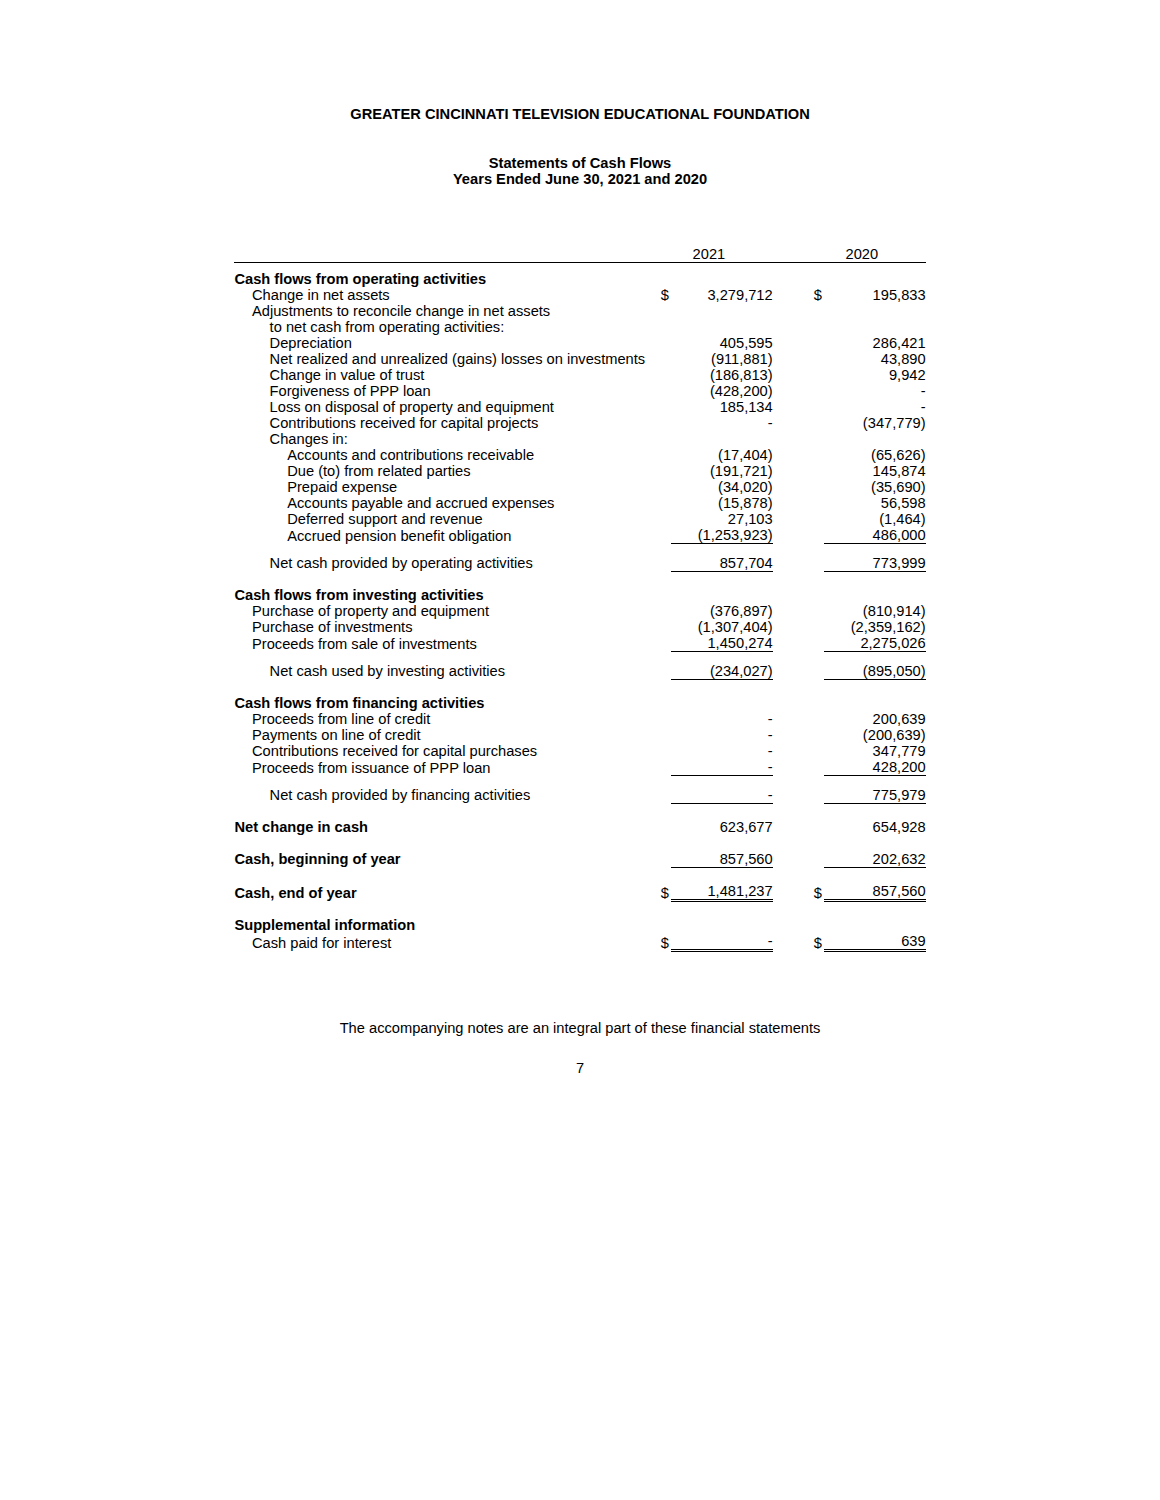GREATER CINCINNATI TELEVISION EDUCATIONAL FOUNDATION
Statements of Cash Flows
Years Ended June 30, 2021 and 2020
| | 2021 | | 2020 |
| --- | --- | --- | --- |
| Cash flows from operating activities | | | | | |
| Change in net assets | $ | 3,279,712 | | $ | 195,833 |
| Adjustments to reconcile change in net assets | | | | | |
| to net cash from operating activities: | | | | | |
| Depreciation | | 405,595 | | | 286,421 |
| Net realized and unrealized (gains) losses on investments | | (911,881) | | | 43,890 |
| Change in value of trust | | (186,813) | | | 9,942 |
| Forgiveness of PPP loan | | (428,200) | | | - |
| Loss on disposal of property and equipment | | 185,134 | | | - |
| Contributions received for capital projects | | - | | | (347,779) |
| Changes in: | | | | | |
| Accounts and contributions receivable | | (17,404) | | | (65,626) |
| Due (to) from related parties | | (191,721) | | | 145,874 |
| Prepaid expense | | (34,020) | | | (35,690) |
| Accounts payable and accrued expenses | | (15,878) | | | 56,598 |
| Deferred support and revenue | | 27,103 | | | (1,464) |
| Accrued pension benefit obligation | | (1,253,923) | | | 486,000 |
| Net cash provided by operating activities | | 857,704 | | | 773,999 |
| Cash flows from investing activities | | | | | |
| Purchase of property and equipment | | (376,897) | | | (810,914) |
| Purchase of investments | | (1,307,404) | | | (2,359,162) |
| Proceeds from sale of investments | | 1,450,274 | | | 2,275,026 |
| Net cash used by investing activities | | (234,027) | | | (895,050) |
| Cash flows from financing activities | | | | | |
| Proceeds from line of credit | | - | | | 200,639 |
| Payments on line of credit | | - | | | (200,639) |
| Contributions received for capital purchases | | - | | | 347,779 |
| Proceeds from issuance of PPP loan | | - | | | 428,200 |
| Net cash provided by financing activities | | - | | | 775,979 |
| Net change in cash | | 623,677 | | | 654,928 |
| Cash, beginning of year | | 857,560 | | | 202,632 |
| Cash, end of year | $ | 1,481,237 | | $ | 857,560 |
| Supplemental information | | | | | |
| Cash paid for interest | $ | - | | $ | 639 |
The accompanying notes are an integral part of these financial statements
7